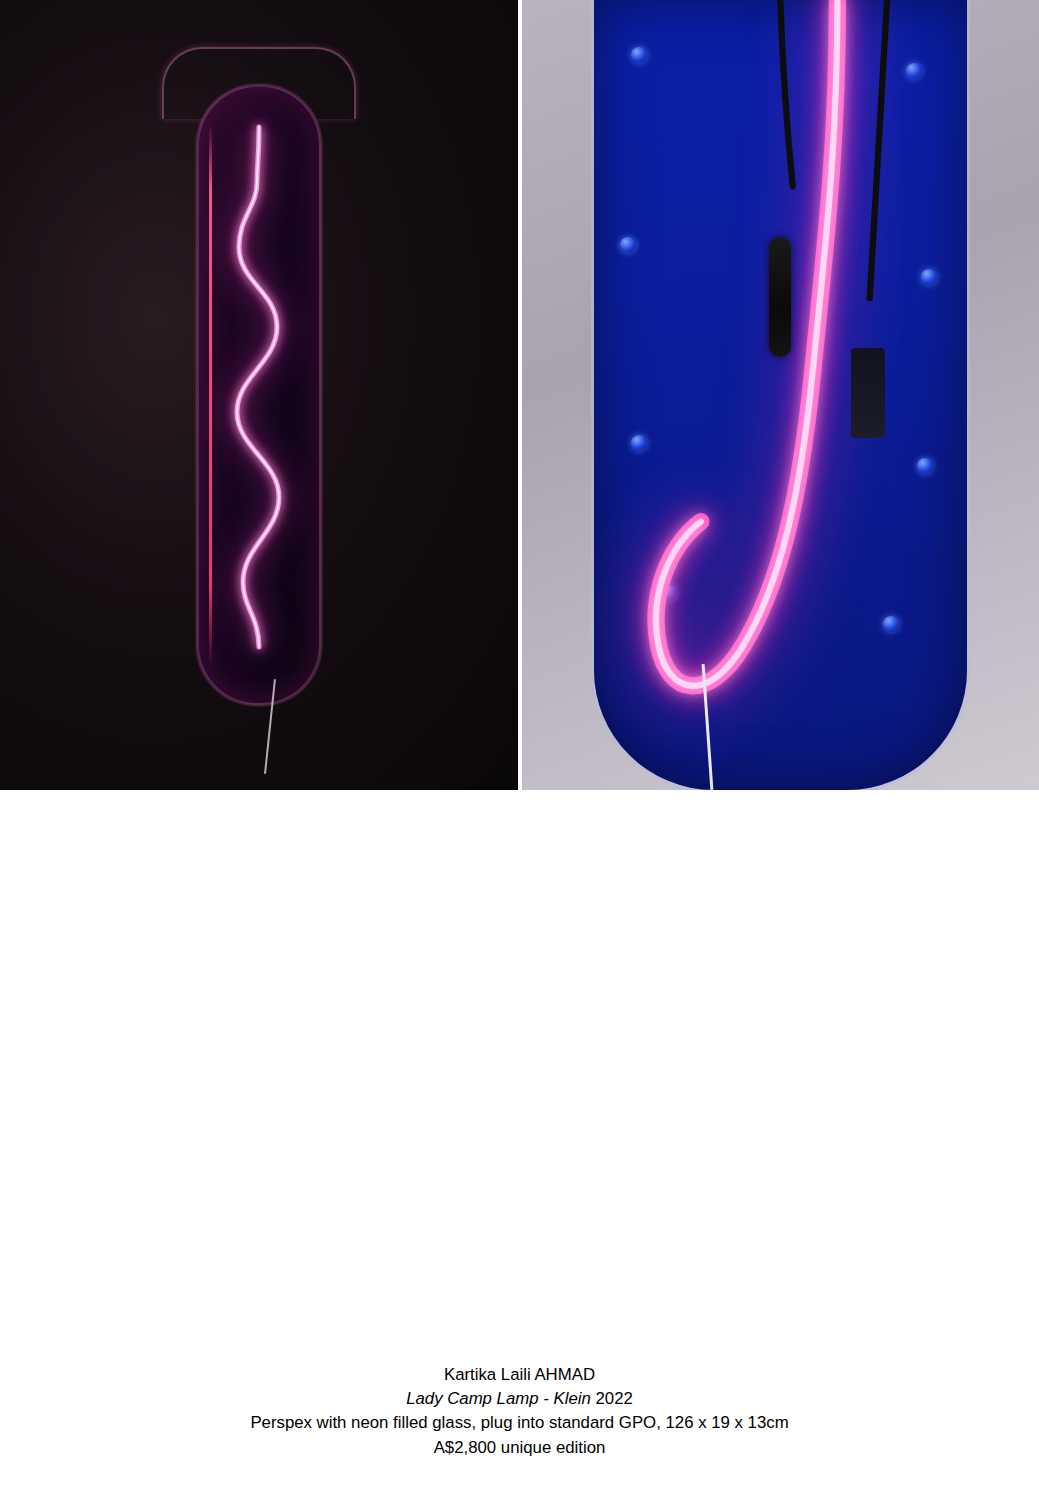Kartika Laili AHMAD Lady Camp Lamp - Klein 2022 Perspex with neon filled glass, plug into standard GPO, 126 x 19 x 13cm A$2,800 unique edition